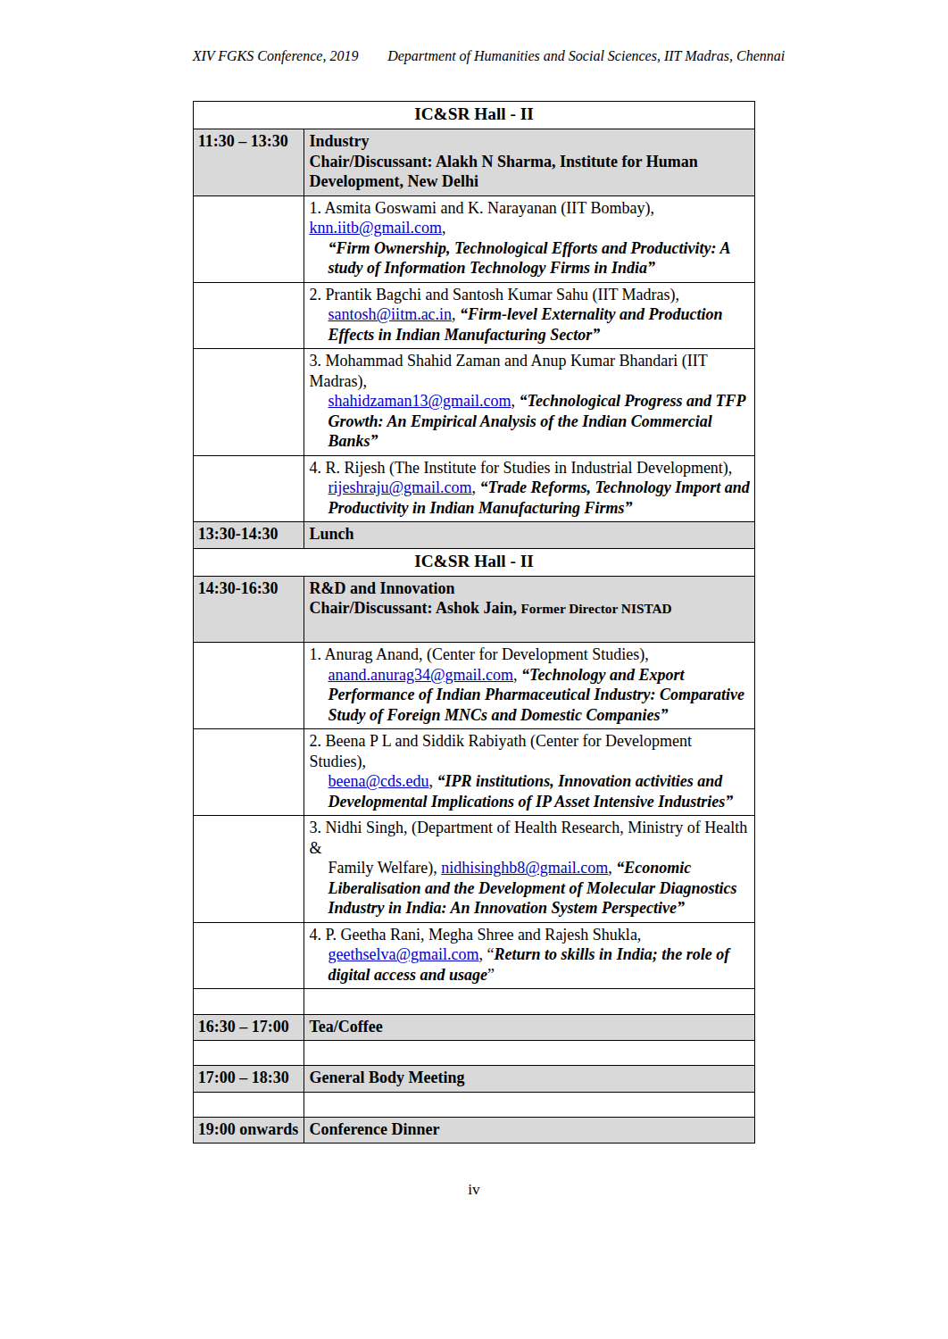XIV FGKS Conference, 2019 Department of Humanities and Social Sciences, IIT Madras, Chennai
| IC&SR Hall - II |
| 11:30 – 13:30 | Industry Chair/Discussant: Alakh N Sharma, Institute for Human Development, New Delhi |
| | 1. Asmita Goswami and K. Narayanan (IIT Bombay), knn.iitb@gmail.com , “Firm Ownership, Technological Efforts and Productivity: A study of Information Technology Firms in India” |
| | 2. Prantik Bagchi and Santosh Kumar Sahu (IIT Madras), santosh@iitm.ac.in , “Firm-level Externality and Production Effects in Indian Manufacturing Sector” |
| | 3. Mohammad Shahid Zaman and Anup Kumar Bhandari (IIT Madras), shahidzaman13@gmail.com , “Technological Progress and TFP Growth: An Empirical Analysis of the Indian Commercial Banks” |
| | 4. R. Rijesh (The Institute for Studies in Industrial Development), rijeshraju@gmail.com , “Trade Reforms, Technology Import and Productivity in Indian Manufacturing Firms” |
| 13:30-14:30 | Lunch |
| IC&SR Hall - II |
| 14:30-16:30 | R&D and Innovation Chair/Discussant: Ashok Jain, Former Director NISTAD |
| | 1. Anurag Anand, (Center for Development Studies), anand.anurag34@gmail.com , “Technology and Export Performance of Indian Pharmaceutical Industry: Comparative Study of Foreign MNCs and Domestic Companies” |
| | 2. Beena P L and Siddik Rabiyath (Center for Development Studies), beena@cds.edu , “IPR institutions, Innovation activities and Developmental Implications of IP Asset Intensive Industries” |
| | 3. Nidhi Singh, (Department of Health Research, Ministry of Health & Family Welfare), nidhisinghb8@gmail.com , “Economic Liberalisation and the Development of Molecular Diagnostics Industry in India: An Innovation System Perspective” |
| | 4. P. Geetha Rani, Megha Shree and Rajesh Shukla, geethselva@gmail.com , “ Return to skills in India; the role of digital access and usage ” |
| 16:30 – 17:00 | Tea/Coffee |
| 17:00 – 18:30 | General Body Meeting |
| 19:00 onwards | Conference Dinner |
iv